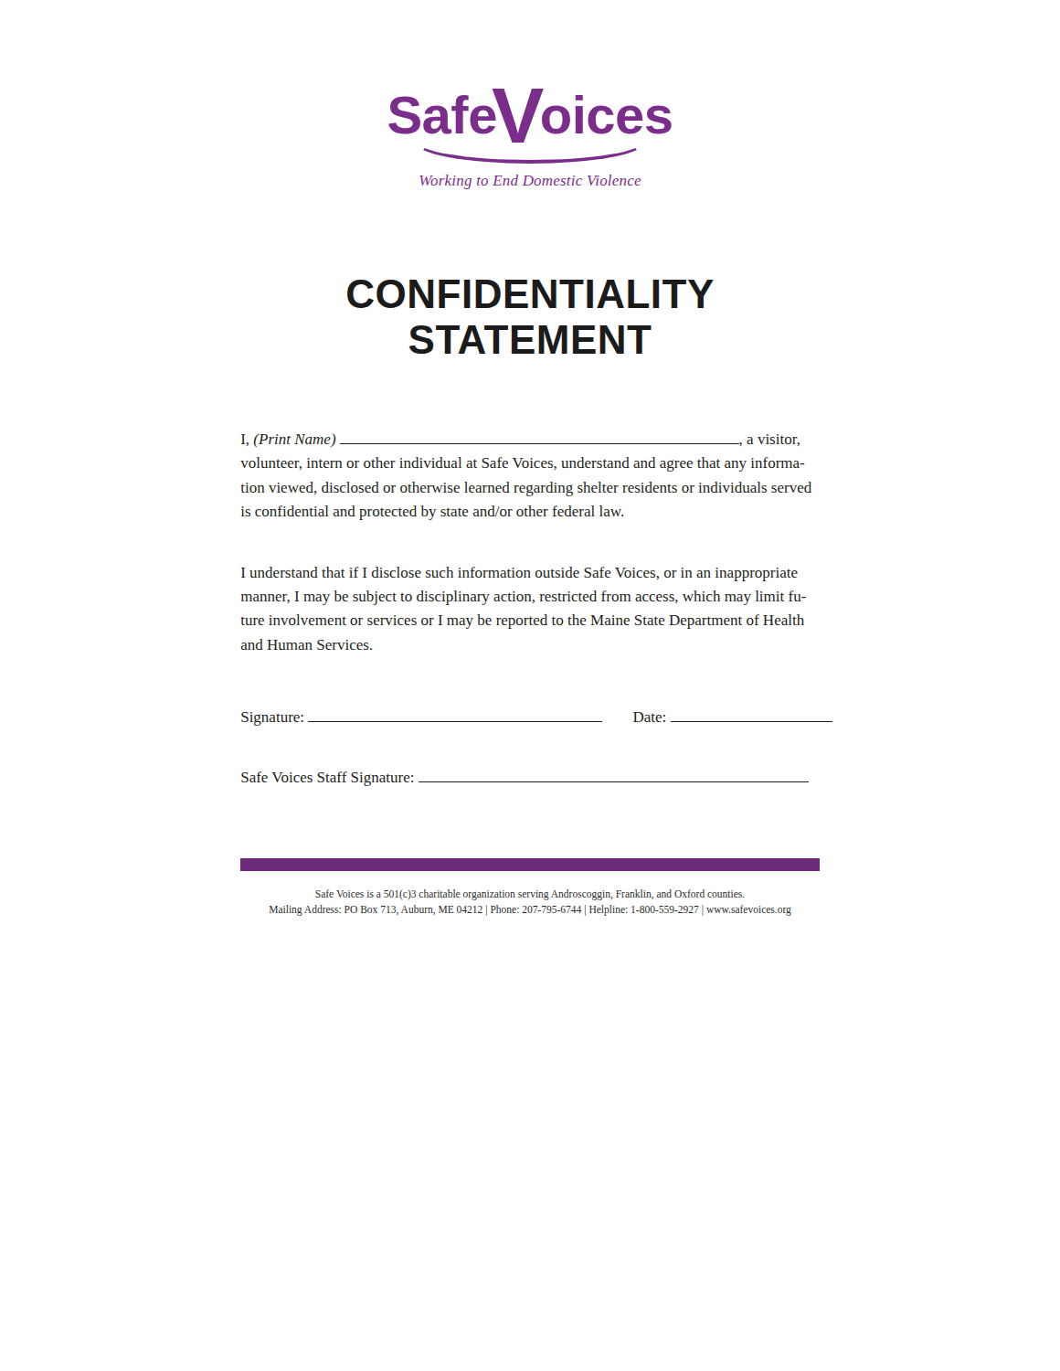Safe Voices
Working to End Domestic Violence
CONFIDENTIALITY
STATEMENT
I, (Print Name) , a visitor, volunteer, intern or other individual at Safe Voices, understand and agree that any information viewed, disclosed or otherwise learned regarding shelter residents or individuals served is confidential and protected by state and/or other federal law.
I understand that if I disclose such information outside Safe Voices, or in an inappropriate manner, I may be subject to disciplinary action, restricted from access, which may limit future involvement or services or I may be reported to the Maine State Department of Health and Human Services.
Signature: Date:
Safe Voices Staff Signature:
Safe Voices is a 501(c)3 charitable organization serving Androscoggin, Franklin, and Oxford counties.
Mailing Address: PO Box 713, Auburn, ME 04212 | Phone: 207-795-6744 | Helpline: 1-800-559-2927 | www.safevoices.org